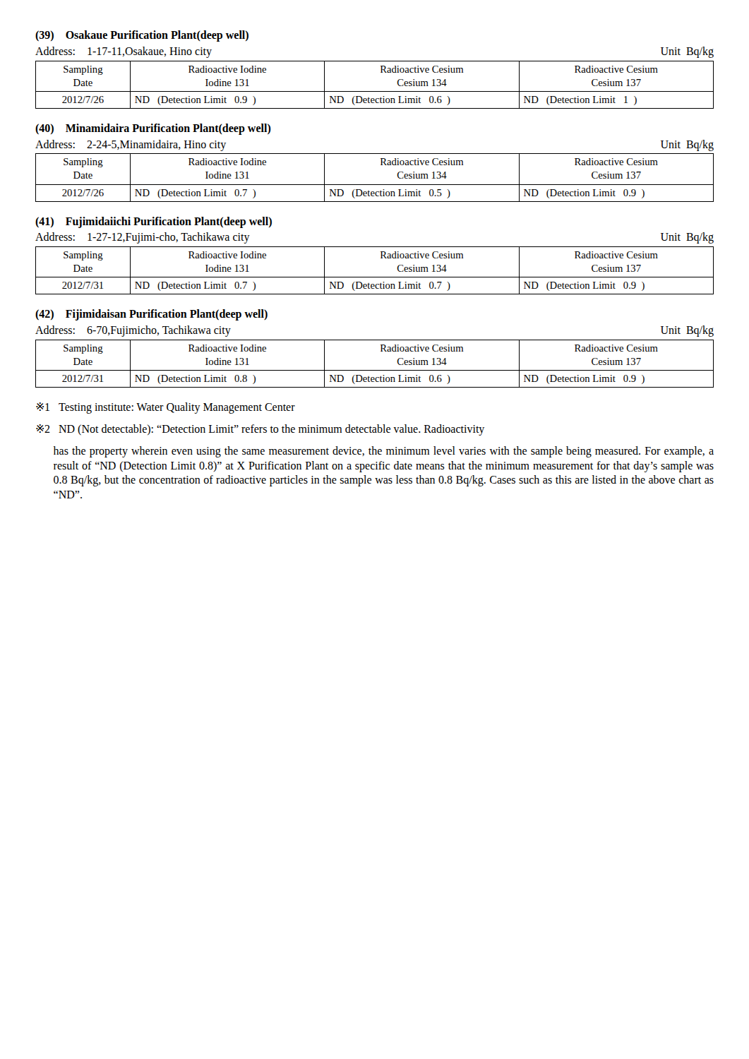(39) Osakaue Purification Plant(deep well)
Address: 1-17-11,Osakaue, Hino city Unit Bq/kg
| Sampling Date | Radioactive Iodine Iodine 131 | Radioactive Cesium Cesium 134 | Radioactive Cesium Cesium 137 |
| --- | --- | --- | --- |
| 2012/7/26 | ND (Detection Limit 0.9 ) | ND (Detection Limit 0.6 ) | ND (Detection Limit 1 ) |
(40) Minamidaira Purification Plant(deep well)
Address: 2-24-5,Minamidaira, Hino city Unit Bq/kg
| Sampling Date | Radioactive Iodine Iodine 131 | Radioactive Cesium Cesium 134 | Radioactive Cesium Cesium 137 |
| --- | --- | --- | --- |
| 2012/7/26 | ND (Detection Limit 0.7 ) | ND (Detection Limit 0.5 ) | ND (Detection Limit 0.9 ) |
(41) Fujimidaiichi Purification Plant(deep well)
Address: 1-27-12,Fujimi-cho, Tachikawa city Unit Bq/kg
| Sampling Date | Radioactive Iodine Iodine 131 | Radioactive Cesium Cesium 134 | Radioactive Cesium Cesium 137 |
| --- | --- | --- | --- |
| 2012/7/31 | ND (Detection Limit 0.7 ) | ND (Detection Limit 0.7 ) | ND (Detection Limit 0.9 ) |
(42) Fijimidaisan Purification Plant(deep well)
Address: 6-70,Fujimicho, Tachikawa city Unit Bq/kg
| Sampling Date | Radioactive Iodine Iodine 131 | Radioactive Cesium Cesium 134 | Radioactive Cesium Cesium 137 |
| --- | --- | --- | --- |
| 2012/7/31 | ND (Detection Limit 0.8 ) | ND (Detection Limit 0.6 ) | ND (Detection Limit 0.9 ) |
※1 Testing institute: Water Quality Management Center
※2 ND (Not detectable): “Detection Limit” refers to the minimum detectable value. Radioactivity
has the property wherein even using the same measurement device, the minimum level varies with the sample being measured. For example, a result of “ND (Detection Limit 0.8)” at X Purification Plant on a specific date means that the minimum measurement for that day’s sample was 0.8 Bq/kg, but the concentration of radioactive particles in the sample was less than 0.8 Bq/kg. Cases such as this are listed in the above chart as “ND”.